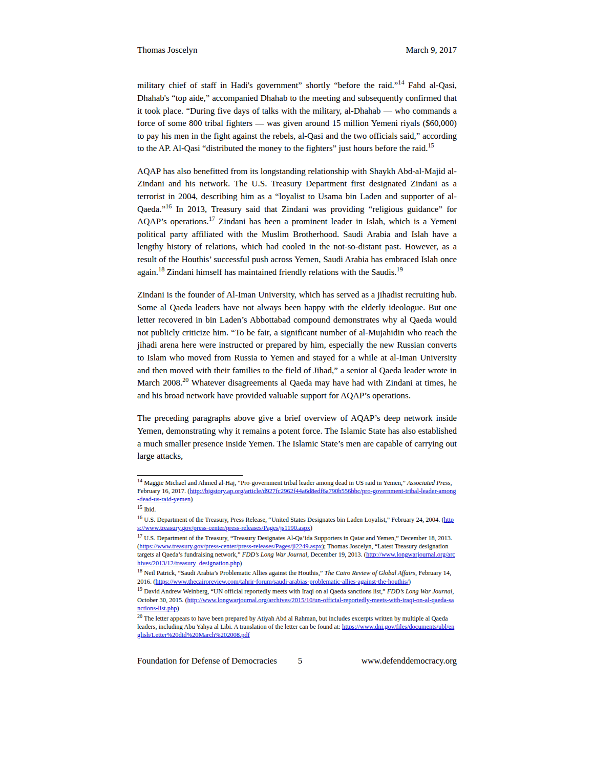Thomas Joscelyn
March 9, 2017
military chief of staff in Hadi's government” shortly “before the raid.”14 Fahd al-Qasi, Dhahab's “top aide,” accompanied Dhahab to the meeting and subsequently confirmed that it took place. “During five days of talks with the military, al-Dhahab — who commands a force of some 800 tribal fighters — was given around 15 million Yemeni riyals ($60,000) to pay his men in the fight against the rebels, al-Qasi and the two officials said,” according to the AP. Al-Qasi “distributed the money to the fighters” just hours before the raid.15
AQAP has also benefitted from its longstanding relationship with Shaykh Abd-al-Majid al-Zindani and his network. The U.S. Treasury Department first designated Zindani as a terrorist in 2004, describing him as a “loyalist to Usama bin Laden and supporter of al-Qaeda.”16 In 2013, Treasury said that Zindani was providing “religious guidance” for AQAP’s operations.17 Zindani has been a prominent leader in Islah, which is a Yemeni political party affiliated with the Muslim Brotherhood. Saudi Arabia and Islah have a lengthy history of relations, which had cooled in the not-so-distant past. However, as a result of the Houthis’ successful push across Yemen, Saudi Arabia has embraced Islah once again.18 Zindani himself has maintained friendly relations with the Saudis.19
Zindani is the founder of Al-Iman University, which has served as a jihadist recruiting hub. Some al Qaeda leaders have not always been happy with the elderly ideologue. But one letter recovered in bin Laden’s Abbottabad compound demonstrates why al Qaeda would not publicly criticize him. “To be fair, a significant number of al-Mujahidin who reach the jihadi arena here were instructed or prepared by him, especially the new Russian converts to Islam who moved from Russia to Yemen and stayed for a while at al-Iman University and then moved with their families to the field of Jihad,” a senior al Qaeda leader wrote in March 2008.20 Whatever disagreements al Qaeda may have had with Zindani at times, he and his broad network have provided valuable support for AQAP’s operations.
The preceding paragraphs above give a brief overview of AQAP’s deep network inside Yemen, demonstrating why it remains a potent force. The Islamic State has also established a much smaller presence inside Yemen. The Islamic State’s men are capable of carrying out large attacks,
14 Maggie Michael and Ahmed al-Haj, “Pro-government tribal leader among dead in US raid in Yemen,” Associated Press, February 16, 2017. (http://bigstory.ap.org/article/d927fc2962f44a6d8edf6a790b556bbc/pro-government-tribal-leader-among-dead-us-raid-yemen)
15 Ibid.
16 U.S. Department of the Treasury, Press Release, “United States Designates bin Laden Loyalist,” February 24, 2004. (https://www.treasury.gov/press-center/press-releases/Pages/js1190.aspx)
17 U.S. Department of the Treasury, “Treasury Designates Al-Qa’ida Supporters in Qatar and Yemen,” December 18, 2013. (https://www.treasury.gov/press-center/press-releases/Pages/jl2249.aspx); Thomas Joscelyn, “Latest Treasury designation targets al Qaeda’s fundraising network,” FDD’s Long War Journal, December 19, 2013. (http://www.longwarjournal.org/archives/2013/12/treasury_designation.php)
18 Neil Patrick, “Saudi Arabia’s Problematic Allies against the Houthis,” The Cairo Review of Global Affairs, February 14, 2016. (https://www.thecairoreview.com/tahrir-forum/saudi-arabias-problematic-allies-against-the-houthis/)
19 David Andrew Weinberg, “UN official reportedly meets with Iraqi on al Qaeda sanctions list,” FDD’s Long War Journal, October 30, 2015. (http://www.longwarjournal.org/archives/2015/10/un-official-reportedly-meets-with-iraqi-on-al-qaeda-sanctions-list.php)
20 The letter appears to have been prepared by Atiyah Abd al Rahman, but includes excerpts written by multiple al Qaeda leaders, including Abu Yahya al Libi. A translation of the letter can be found at: https://www.dni.gov/files/documents/ubl/english/Letter%20dtd%20March%202008.pdf
Foundation for Defense of Democracies
5
www.defenddemocracy.org